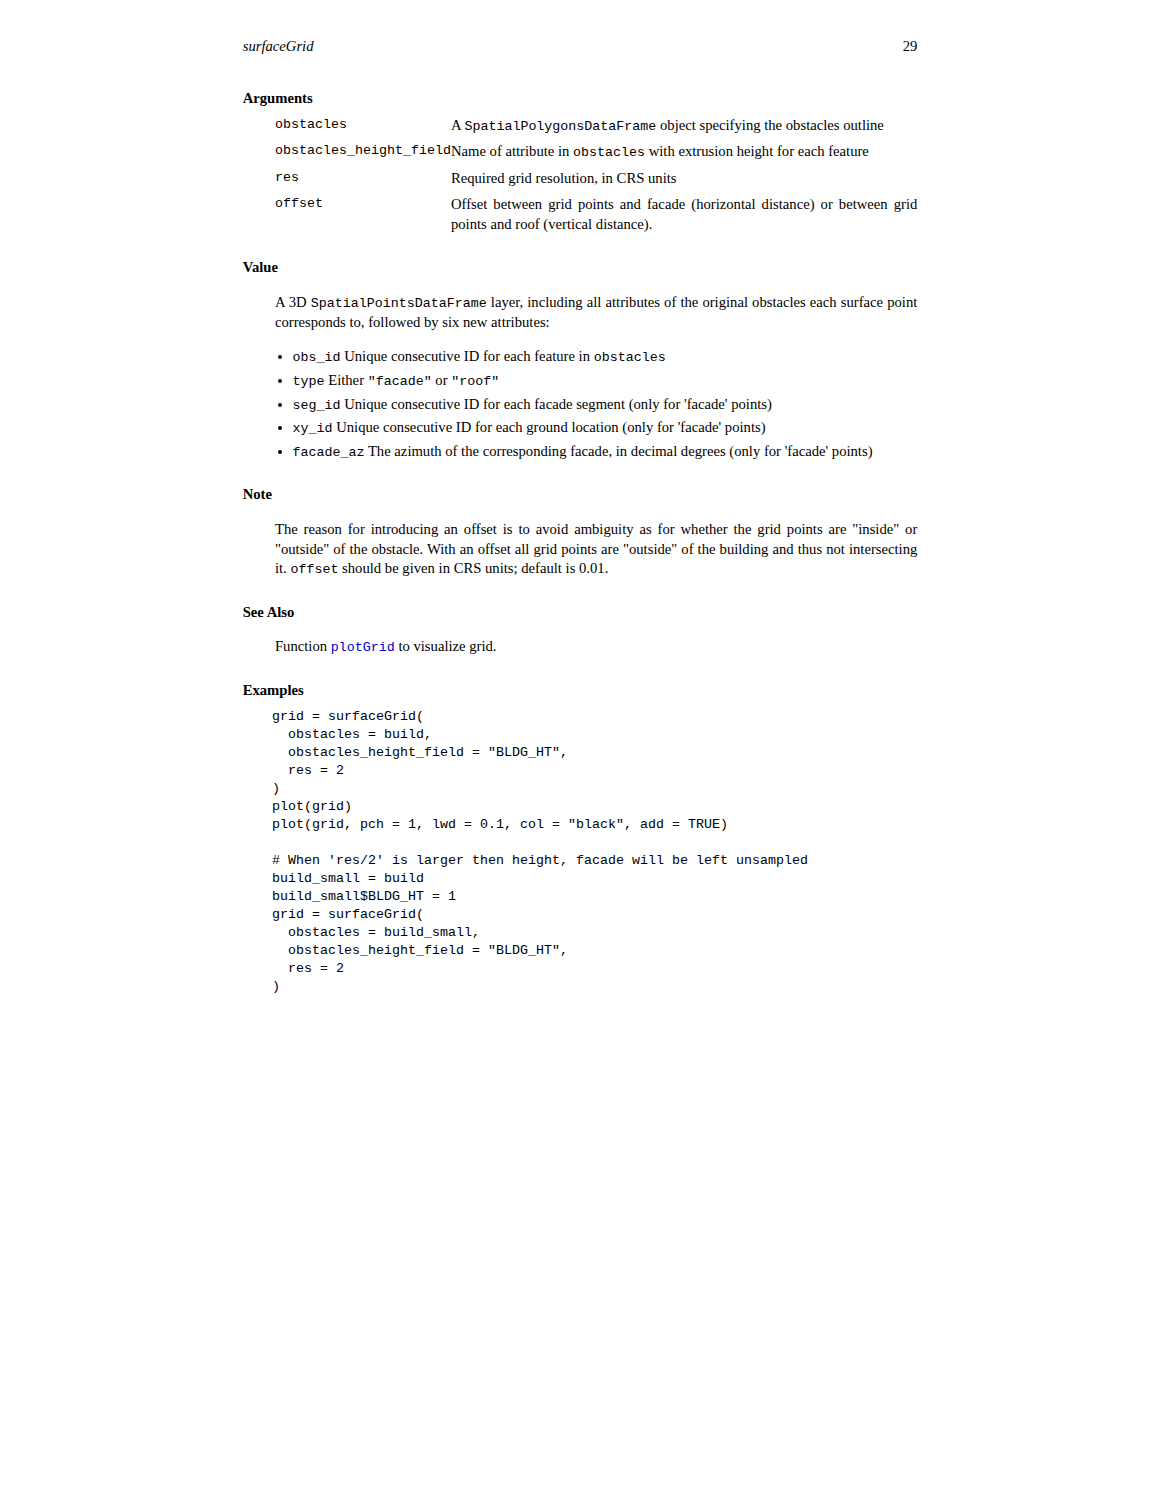surfaceGrid 29
Arguments
obstacles
A SpatialPolygonsDataFrame object specifying the obstacles outline
obstacles_height_field
Name of attribute in obstacles with extrusion height for each feature
res
Required grid resolution, in CRS units
offset
Offset between grid points and facade (horizontal distance) or between grid points and roof (vertical distance).
Value
A 3D SpatialPointsDataFrame layer, including all attributes of the original obstacles each surface point corresponds to, followed by six new attributes:
obs_id Unique consecutive ID for each feature in obstacles
type Either "facade" or "roof"
seg_id Unique consecutive ID for each facade segment (only for 'facade' points)
xy_id Unique consecutive ID for each ground location (only for 'facade' points)
facade_az The azimuth of the corresponding facade, in decimal degrees (only for 'facade' points)
Note
The reason for introducing an offset is to avoid ambiguity as for whether the grid points are "inside" or "outside" of the obstacle. With an offset all grid points are "outside" of the building and thus not intersecting it. offset should be given in CRS units; default is 0.01.
See Also
Function plotGrid to visualize grid.
Examples
grid = surfaceGrid(
  obstacles = build,
  obstacles_height_field = "BLDG_HT",
  res = 2
)
plot(grid)
plot(grid, pch = 1, lwd = 0.1, col = "black", add = TRUE)

# When 'res/2' is larger then height, facade will be left unsampled
build_small = build
build_small$BLDG_HT = 1
grid = surfaceGrid(
  obstacles = build_small,
  obstacles_height_field = "BLDG_HT",
  res = 2
)